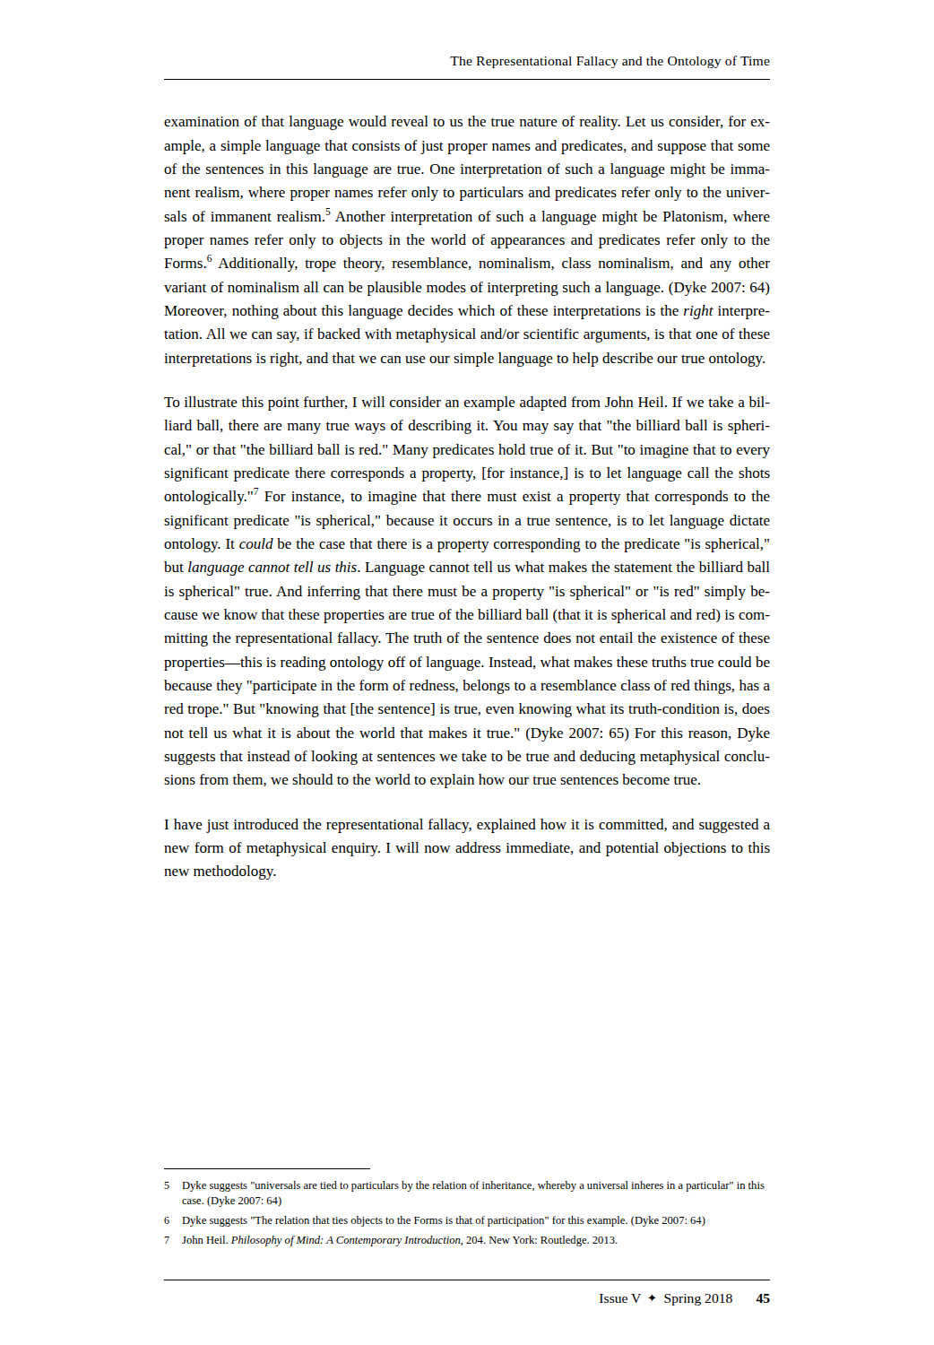The Representational Fallacy and the Ontology of Time
examination of that language would reveal to us the true nature of reality. Let us consider, for example, a simple language that consists of just proper names and predicates, and suppose that some of the sentences in this language are true. One interpretation of such a language might be immanent realism, where proper names refer only to particulars and predicates refer only to the universals of immanent realism.5 Another interpretation of such a language might be Platonism, where proper names refer only to objects in the world of appearances and predicates refer only to the Forms.6 Additionally, trope theory, resemblance, nominalism, class nominalism, and any other variant of nominalism all can be plausible modes of interpreting such a language. (Dyke 2007: 64) Moreover, nothing about this language decides which of these interpretations is the right interpretation. All we can say, if backed with metaphysical and/or scientific arguments, is that one of these interpretations is right, and that we can use our simple language to help describe our true ontology.
To illustrate this point further, I will consider an example adapted from John Heil. If we take a billiard ball, there are many true ways of describing it. You may say that "the billiard ball is spherical," or that "the billiard ball is red." Many predicates hold true of it. But "to imagine that to every significant predicate there corresponds a property, [for instance,] is to let language call the shots ontologically."7 For instance, to imagine that there must exist a property that corresponds to the significant predicate "is spherical," because it occurs in a true sentence, is to let language dictate ontology. It could be the case that there is a property corresponding to the predicate "is spherical," but language cannot tell us this. Language cannot tell us what makes the statement the billiard ball is spherical" true. And inferring that there must be a property "is spherical" or "is red" simply because we know that these properties are true of the billiard ball (that it is spherical and red) is committing the representational fallacy. The truth of the sentence does not entail the existence of these properties—this is reading ontology off of language. Instead, what makes these truths true could be because they "participate in the form of redness, belongs to a resemblance class of red things, has a red trope." But "knowing that [the sentence] is true, even knowing what its truth-condition is, does not tell us what it is about the world that makes it true." (Dyke 2007: 65) For this reason, Dyke suggests that instead of looking at sentences we take to be true and deducing metaphysical conclusions from them, we should to the world to explain how our true sentences become true.
I have just introduced the representational fallacy, explained how it is committed, and suggested a new form of metaphysical enquiry. I will now address immediate, and potential objections to this new methodology.
Dyke suggests "universals are tied to particulars by the relation of inheritance, whereby a universal inheres in a particular" in this case. (Dyke 2007: 64)
Dyke suggests "The relation that ties objects to the Forms is that of participation" for this example. (Dyke 2007: 64)
John Heil. Philosophy of Mind: A Contemporary Introduction, 204. New York: Routledge. 2013.
Issue V ✦ Spring 2018 45